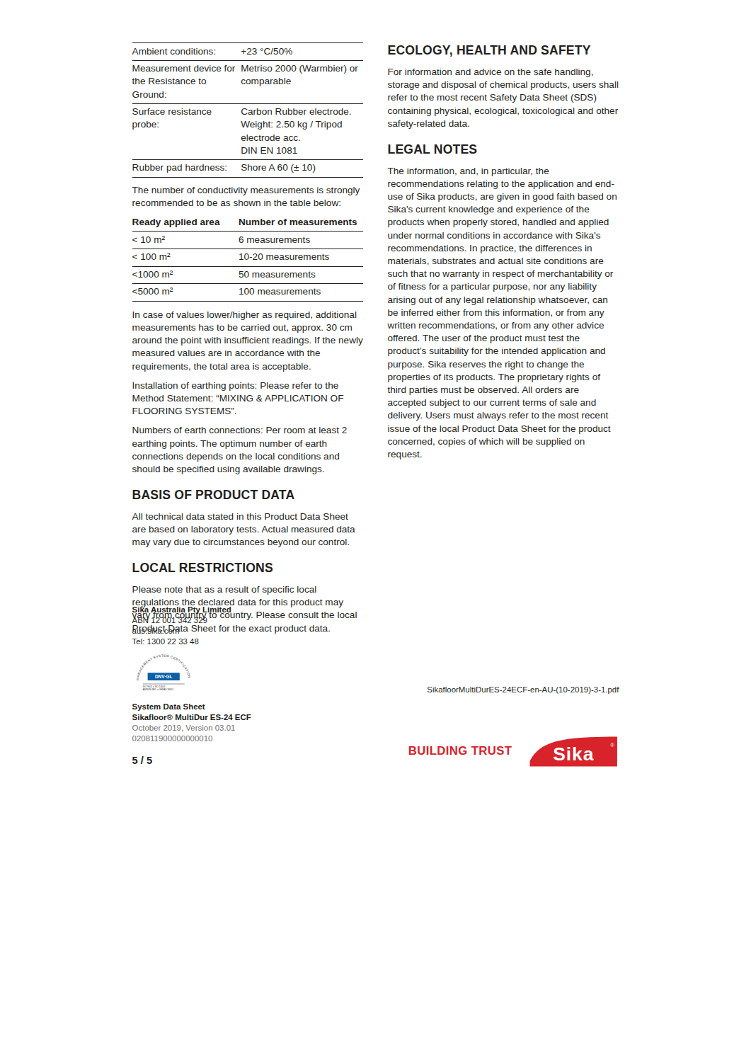| Ambient conditions: | +23 °C/50% |
| Measurement device for the Resistance to Ground: | Metriso 2000 (Warmbier) or comparable |
| Surface resistance probe: | Carbon Rubber electrode. Weight: 2.50 kg / Tripod electrode acc. DIN EN 1081 |
| Rubber pad hardness: | Shore A 60 (± 10) |
The number of conductivity measurements is strongly recommended to be as shown in the table below:
| Ready applied area | Number of measurements |
| --- | --- |
| < 10 m² | 6 measurements |
| < 100 m² | 10-20 measurements |
| <1000 m² | 50 measurements |
| <5000 m² | 100 measurements |
In case of values lower/higher as required, additional measurements has to be carried out, approx. 30 cm around the point with insufficient readings. If the newly measured values are in accordance with the requirements, the total area is acceptable.
Installation of earthing points: Please refer to the Method Statement: “MIXING & APPLICATION OF FLOORING SYSTEMS”.
Numbers of earth connections: Per room at least 2 earthing points. The optimum number of earth connections depends on the local conditions and should be specified using available drawings.
Basis of Product Data
All technical data stated in this Product Data Sheet are based on laboratory tests. Actual measured data may vary due to circumstances beyond our control.
Local Restrictions
Please note that as a result of specific local regulations the declared data for this product may vary from country to country. Please consult the local Product Data Sheet for the exact product data.
Ecology, Health and Safety
For information and advice on the safe handling, storage and disposal of chemical products, users shall refer to the most recent Safety Data Sheet (SDS) containing physical, ecological, toxicological and other safety-related data.
Legal Notes
The information, and, in particular, the recommendations relating to the application and end-use of Sika products, are given in good faith based on Sika's current knowledge and experience of the products when properly stored, handled and applied under normal conditions in accordance with Sika's recommendations. In practice, the differences in materials, substrates and actual site conditions are such that no warranty in respect of merchantability or of fitness for a particular purpose, nor any liability arising out of any legal relationship whatsoever, can be inferred either from this information, or from any written recommendations, or from any other advice offered. The user of the product must test the product’s suitability for the intended application and purpose. Sika reserves the right to change the properties of its products. The proprietary rights of third parties must be observed. All orders are accepted subject to our current terms of sale and delivery. Users must always refer to the most recent issue of the local Product Data Sheet for the product concerned, copies of which will be supplied on request.
Sika Australia Pty Limited
ABN 12 001 342 329
aus.sika.com
Tel: 1300 22 33 48
MANAGEMENT SYSTEM CERTIFICATION DNV·GL ISO 9001 = ISO 14001 AS/NZS 4801 = OHSAS 18001
SikafloorMultiDurES-24ECF-en-AU-(10-2019)-3-1.pdf
System Data Sheet
Sikafloor® MultiDur ES-24 ECF
October 2019, Version 03.01
020811900000000010
5 / 5
BUILDING TRUST
Sika ®